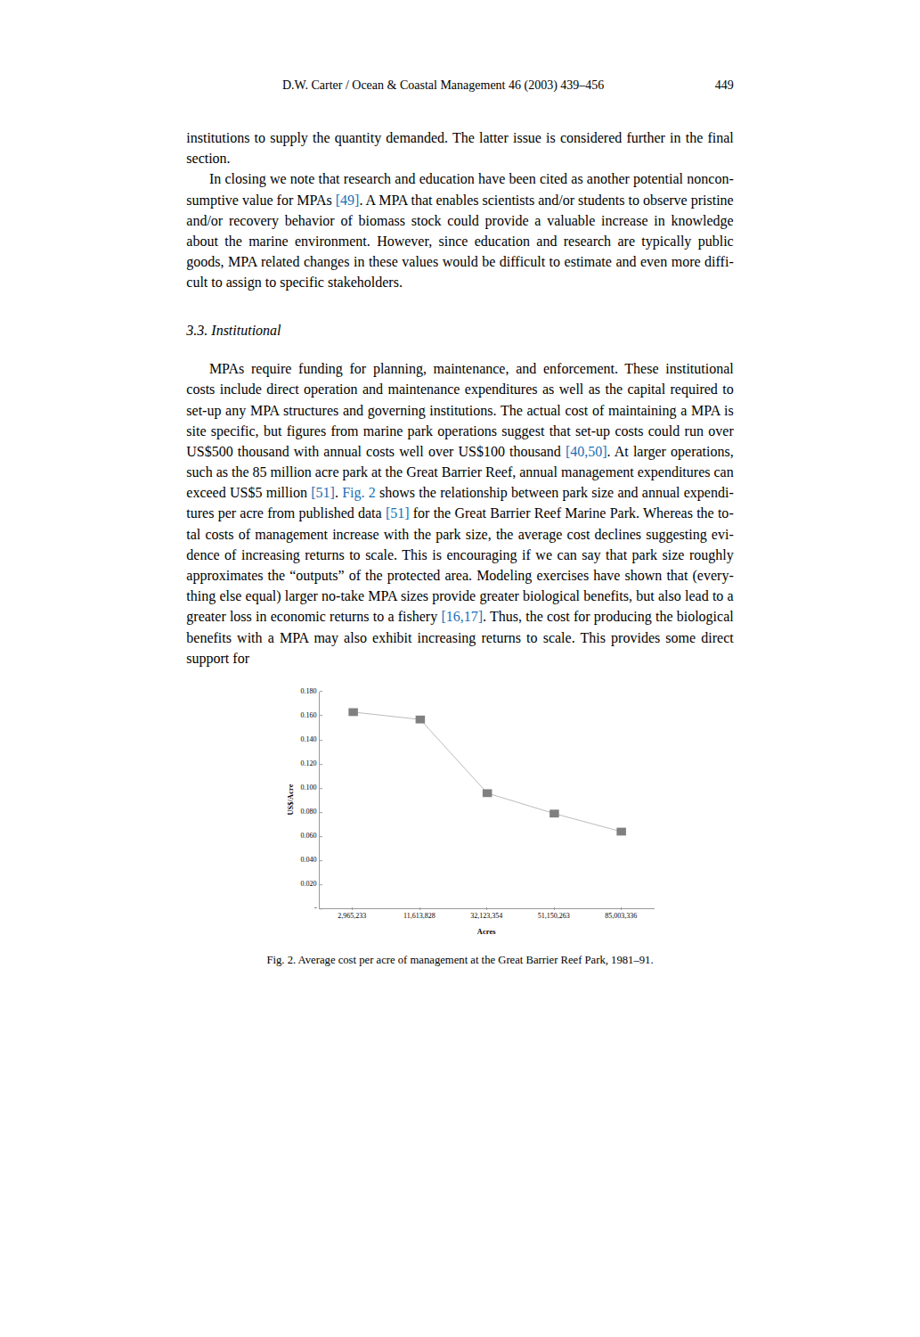D.W. Carter / Ocean & Coastal Management 46 (2003) 439–456
449
institutions to supply the quantity demanded. The latter issue is considered further in the final section.
In closing we note that research and education have been cited as another potential nonconsumptive value for MPAs [49]. A MPA that enables scientists and/or students to observe pristine and/or recovery behavior of biomass stock could provide a valuable increase in knowledge about the marine environment. However, since education and research are typically public goods, MPA related changes in these values would be difficult to estimate and even more difficult to assign to specific stakeholders.
3.3. Institutional
MPAs require funding for planning, maintenance, and enforcement. These institutional costs include direct operation and maintenance expenditures as well as the capital required to set-up any MPA structures and governing institutions. The actual cost of maintaining a MPA is site specific, but figures from marine park operations suggest that set-up costs could run over US$500 thousand with annual costs well over US$100 thousand [40,50]. At larger operations, such as the 85 million acre park at the Great Barrier Reef, annual management expenditures can exceed US$5 million [51]. Fig. 2 shows the relationship between park size and annual expenditures per acre from published data [51] for the Great Barrier Reef Marine Park. Whereas the total costs of management increase with the park size, the average cost declines suggesting evidence of increasing returns to scale. This is encouraging if we can say that park size roughly approximates the “outputs” of the protected area. Modeling exercises have shown that (everything else equal) larger no-take MPA sizes provide greater biological benefits, but also lead to a greater loss in economic returns to a fishery [16,17]. Thus, the cost for producing the biological benefits with a MPA may also exhibit increasing returns to scale. This provides some direct support for
US$/Acre
0.180
0.160
0.140
0.120
0.100
0.080
0.060
0.040
0.020
-
2,965,233
11,613,828
32,123,354
51,150,263
85,003,336
Acres
Fig. 2. Average cost per acre of management at the Great Barrier Reef Park, 1981–91.